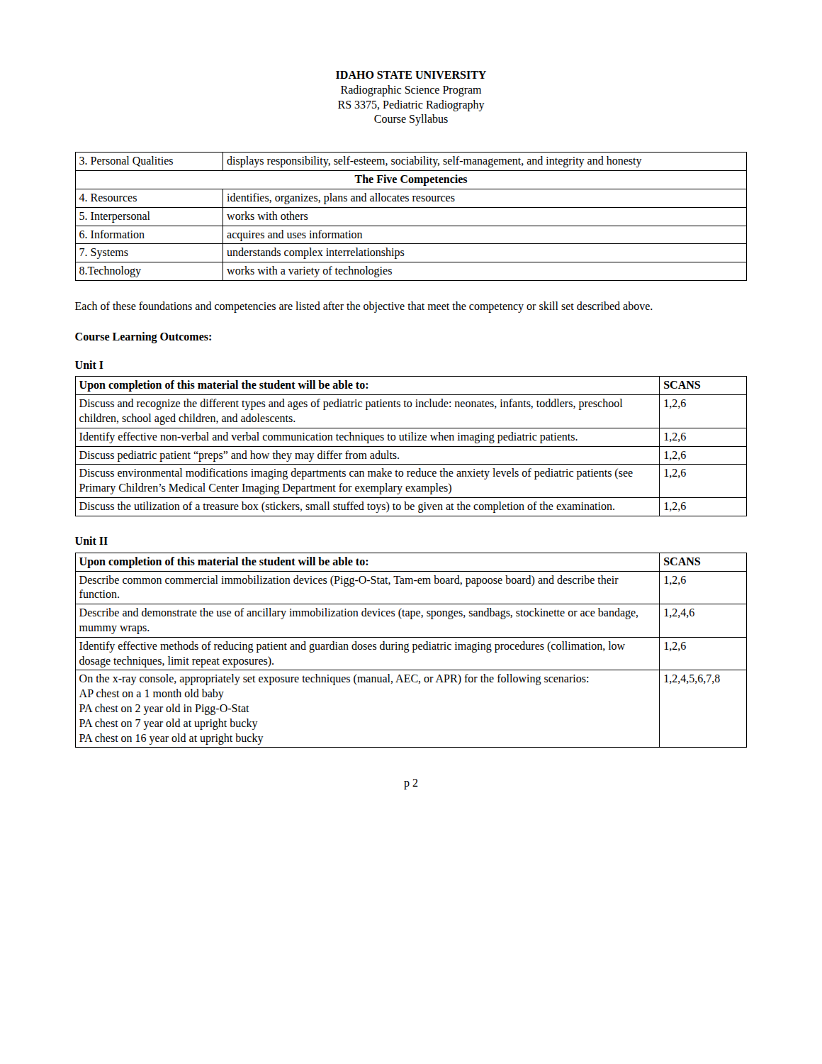Idaho State University
Radiographic Science Program
RS 3375, Pediatric Radiography
Course Syllabus
| 3. Personal Qualities | displays responsibility, self-esteem, sociability, self-management, and integrity and honesty |
| The Five Competencies |
| 4. Resources | identifies, organizes, plans and allocates resources |
| 5. Interpersonal | works with others |
| 6. Information | acquires and uses information |
| 7. Systems | understands complex interrelationships |
| 8.Technology | works with a variety of technologies |
Each of these foundations and competencies are listed after the objective that meet the competency or skill set described above.
Course Learning Outcomes:
Unit I
| Upon completion of this material the student will be able to: | SCANS |
| --- | --- |
| Discuss and recognize the different types and ages of pediatric patients to include: neonates, infants, toddlers, preschool children, school aged children, and adolescents. | 1,2,6 |
| Identify effective non-verbal and verbal communication techniques to utilize when imaging pediatric patients. | 1,2,6 |
| Discuss pediatric patient “preps” and how they may differ from adults. | 1,2,6 |
| Discuss environmental modifications imaging departments can make to reduce the anxiety levels of pediatric patients (see Primary Children’s Medical Center Imaging Department for exemplary examples) | 1,2,6 |
| Discuss the utilization of a treasure box (stickers, small stuffed toys) to be given at the completion of the examination. | 1,2,6 |
Unit II
| Upon completion of this material the student will be able to: | SCANS |
| --- | --- |
| Describe common commercial immobilization devices (Pigg-O-Stat, Tam-em board, papoose board) and describe their function. | 1,2,6 |
| Describe and demonstrate the use of ancillary immobilization devices (tape, sponges, sandbags, stockinette or ace bandage, mummy wraps. | 1,2,4,6 |
| Identify effective methods of reducing patient and guardian doses during pediatric imaging procedures (collimation, low dosage techniques, limit repeat exposures). | 1,2,6 |
| On the x-ray console, appropriately set exposure techniques (manual, AEC, or APR) for the following scenarios: AP chest on a 1 month old baby PA chest on 2 year old in Pigg-O-Stat PA chest on 7 year old at upright bucky PA chest on 16 year old at upright bucky | 1,2,4,5,6,7,8 |
p 2